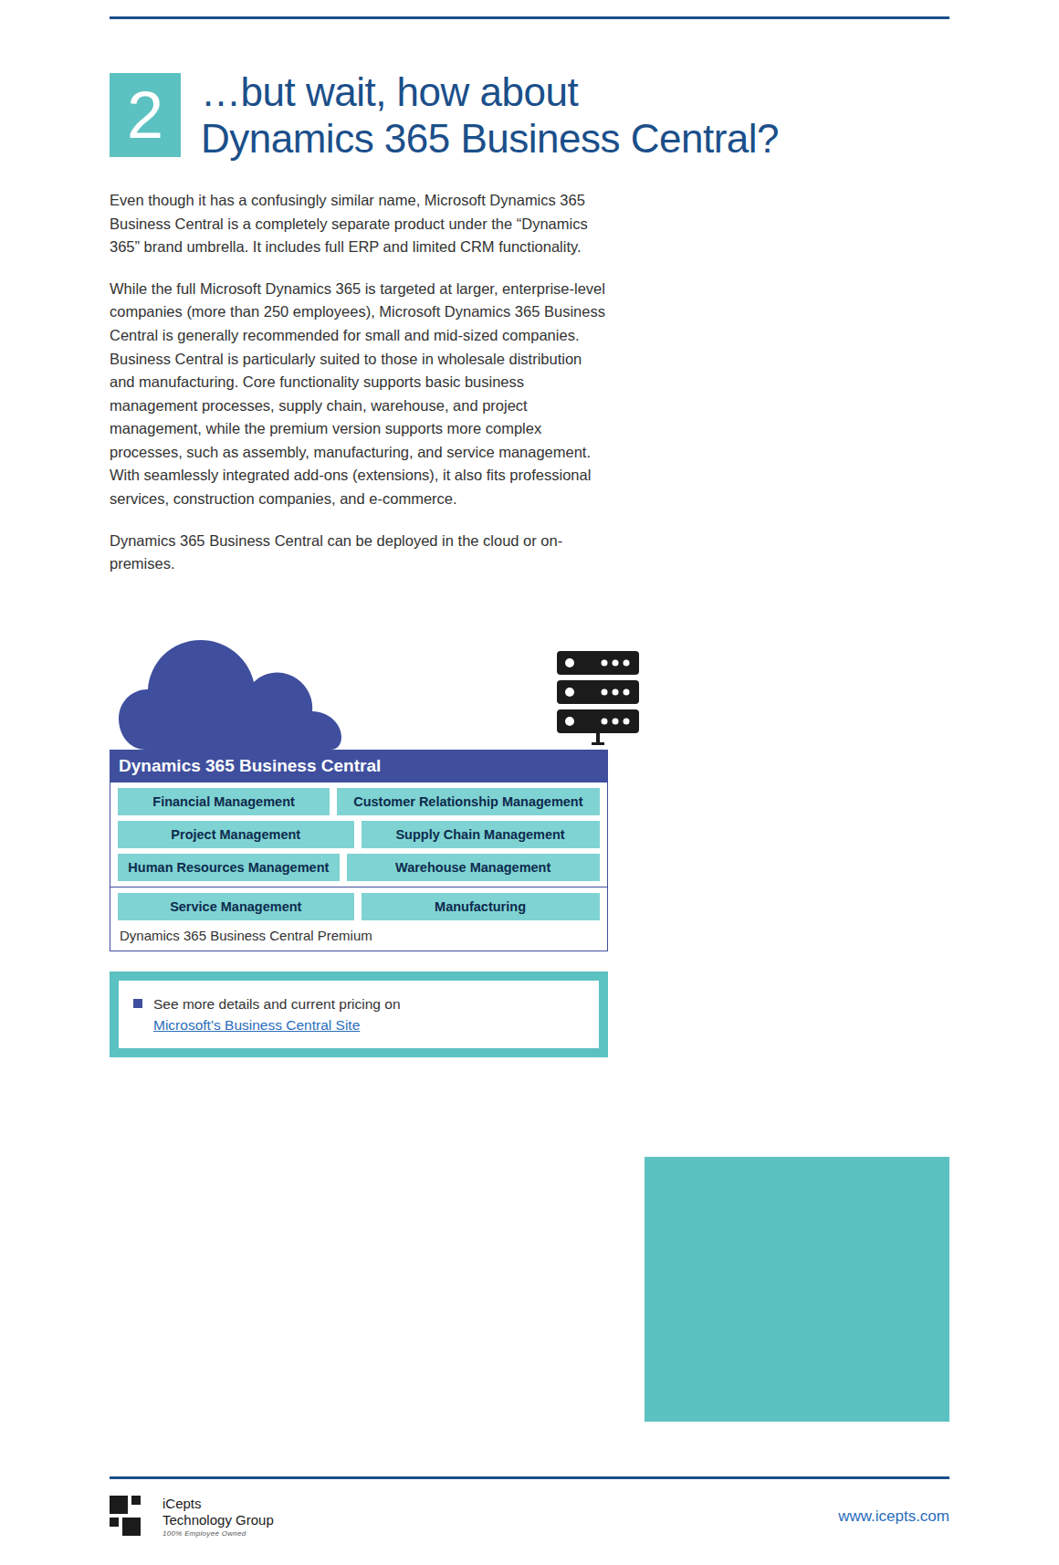2
…but wait, how about
Dynamics 365 Business Central?
Even though it has a confusingly similar name, Microsoft Dynamics 365 Business Central is a completely separate product under the “Dynamics 365” brand umbrella. It includes full ERP and limited CRM functionality.
While the full Microsoft Dynamics 365 is targeted at larger, enterprise-level companies (more than 250 employees), Microsoft Dynamics 365 Business Central is generally recommended for small and mid-sized companies. Business Central is particularly suited to those in wholesale distribution and manufacturing. Core functionality supports basic business management processes, supply chain, warehouse, and project management, while the premium version supports more complex processes, such as assembly, manufacturing, and service management. With seamlessly integrated add-ons (extensions), it also fits professional services, construction companies, and e-commerce.
Dynamics 365 Business Central can be deployed in the cloud or on-premises.
Dynamics 365 Business Central
Financial Management
Customer Relationship Management
Project Management
Supply Chain Management
Human Resources Management
Warehouse Management
Service Management
Manufacturing
Dynamics 365 Business Central Premium
See more details and current pricing on
Microsoft’s Business Central Site
iCepts
Technology Group
100% Employee Owned
www.icepts.com